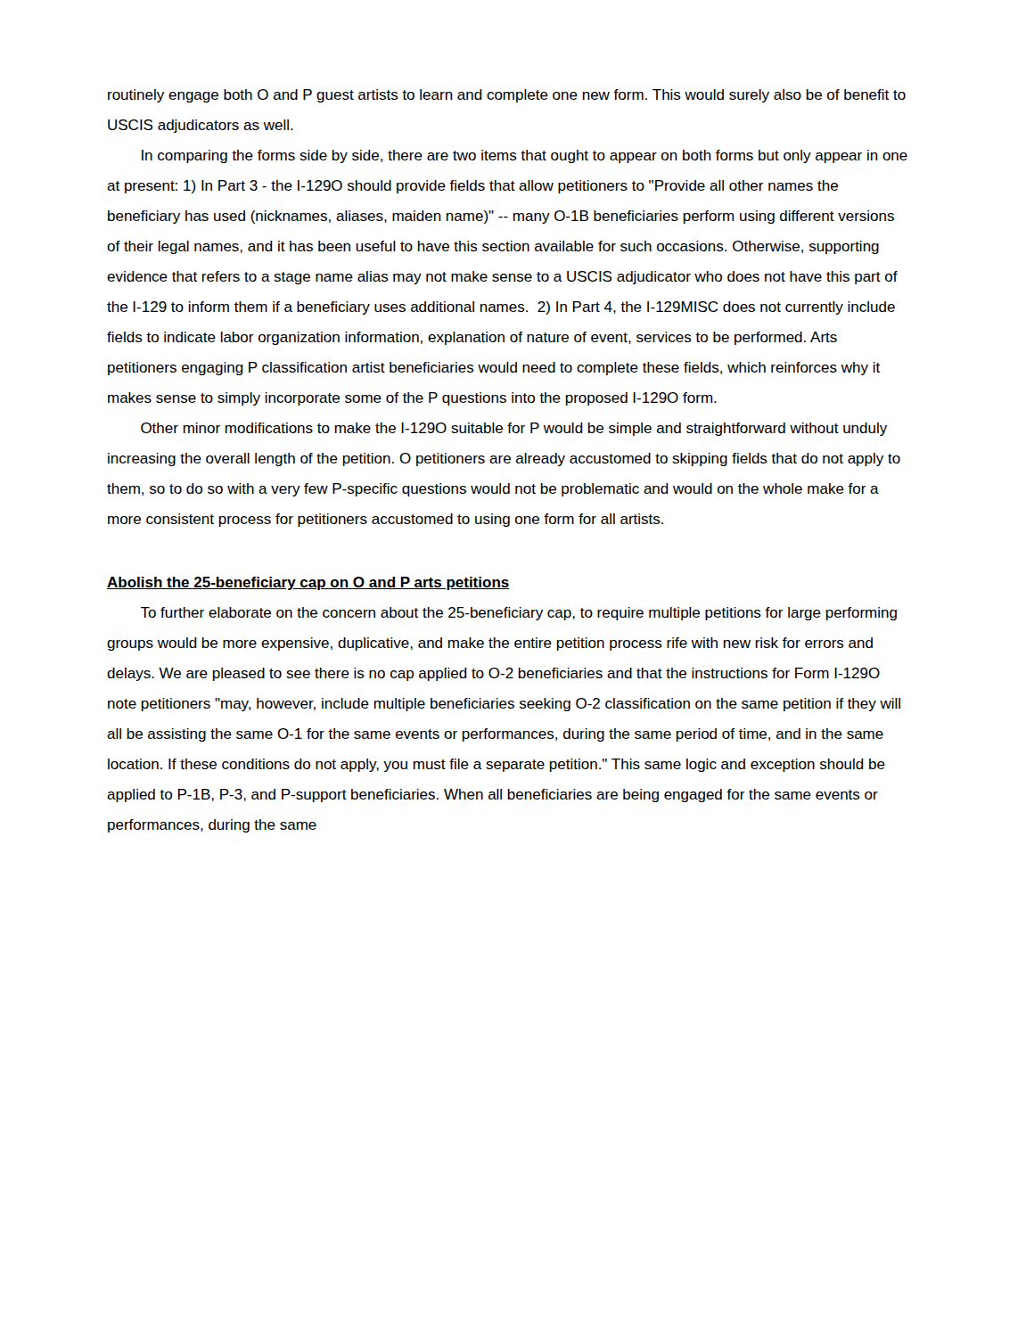routinely engage both O and P guest artists to learn and complete one new form. This would surely also be of benefit to USCIS adjudicators as well.
In comparing the forms side by side, there are two items that ought to appear on both forms but only appear in one at present: 1) In Part 3 - the I-129O should provide fields that allow petitioners to "Provide all other names the beneficiary has used (nicknames, aliases, maiden name)" -- many O-1B beneficiaries perform using different versions of their legal names, and it has been useful to have this section available for such occasions. Otherwise, supporting evidence that refers to a stage name alias may not make sense to a USCIS adjudicator who does not have this part of the I-129 to inform them if a beneficiary uses additional names. 2) In Part 4, the I-129MISC does not currently include fields to indicate labor organization information, explanation of nature of event, services to be performed. Arts petitioners engaging P classification artist beneficiaries would need to complete these fields, which reinforces why it makes sense to simply incorporate some of the P questions into the proposed I-129O form.
Other minor modifications to make the I-129O suitable for P would be simple and straightforward without unduly increasing the overall length of the petition. O petitioners are already accustomed to skipping fields that do not apply to them, so to do so with a very few P-specific questions would not be problematic and would on the whole make for a more consistent process for petitioners accustomed to using one form for all artists.
Abolish the 25-beneficiary cap on O and P arts petitions
To further elaborate on the concern about the 25-beneficiary cap, to require multiple petitions for large performing groups would be more expensive, duplicative, and make the entire petition process rife with new risk for errors and delays. We are pleased to see there is no cap applied to O-2 beneficiaries and that the instructions for Form I-129O note petitioners "may, however, include multiple beneficiaries seeking O-2 classification on the same petition if they will all be assisting the same O-1 for the same events or performances, during the same period of time, and in the same location. If these conditions do not apply, you must file a separate petition." This same logic and exception should be applied to P-1B, P-3, and P-support beneficiaries. When all beneficiaries are being engaged for the same events or performances, during the same